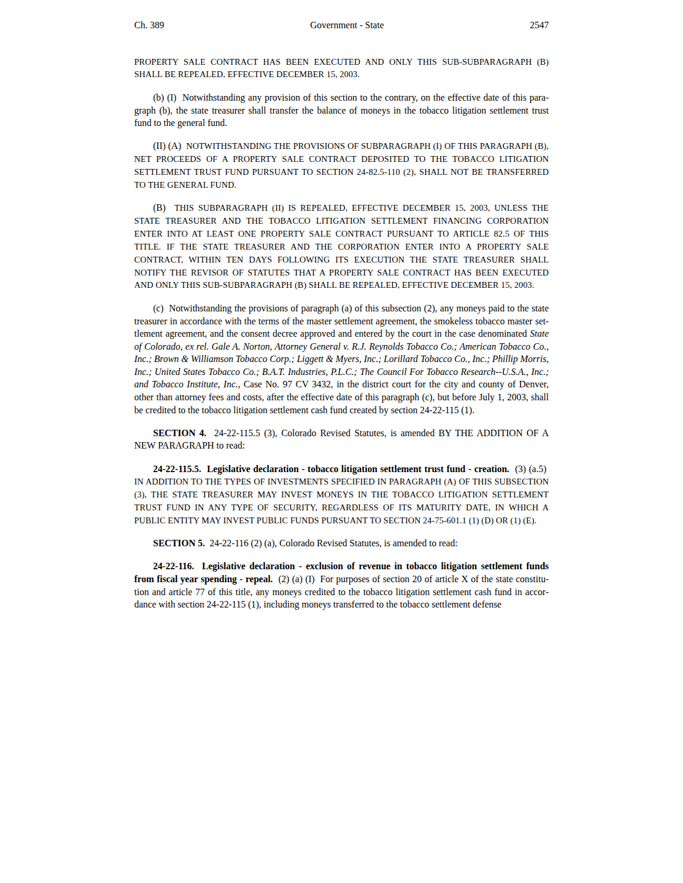Ch. 389 Government - State 2547
Property sale contract has been executed and only this sub-subparagraph (B) shall be repealed, effective December 15, 2003.
(b) (I) Notwithstanding any provision of this section to the contrary, on the effective date of this paragraph (b), the state treasurer shall transfer the balance of moneys in the tobacco litigation settlement trust fund to the general fund.
(II) (A) Notwithstanding the provisions of subparagraph (I) of this paragraph (b), net proceeds of a property sale contract deposited to the tobacco litigation settlement trust fund pursuant to section 24-82.5-110 (2), shall not be transferred to the general fund.
(B) This subparagraph (II) is repealed, effective December 15, 2003, unless the state treasurer and the tobacco litigation settlement financing corporation enter into at least one property sale contract pursuant to article 82.5 of this title. If the state treasurer and the corporation enter into a property sale contract, within ten days following its execution the state treasurer shall notify the revisor of statutes that a property sale contract has been executed and only this sub-subparagraph (B) shall be repealed, effective December 15, 2003.
(c) Notwithstanding the provisions of paragraph (a) of this subsection (2), any moneys paid to the state treasurer in accordance with the terms of the master settlement agreement, the smokeless tobacco master settlement agreement, and the consent decree approved and entered by the court in the case denominated State of Colorado, ex rel. Gale A. Norton, Attorney General v. R.J. Reynolds Tobacco Co.; American Tobacco Co., Inc.; Brown & Williamson Tobacco Corp.; Liggett & Myers, Inc.; Lorillard Tobacco Co., Inc.; Phillip Morris, Inc.; United States Tobacco Co.; B.A.T. Industries, P.L.C.; The Council For Tobacco Research--U.S.A., Inc.; and Tobacco Institute, Inc., Case No. 97 CV 3432, in the district court for the city and county of Denver, other than attorney fees and costs, after the effective date of this paragraph (c), but before July 1, 2003, shall be credited to the tobacco litigation settlement cash fund created by section 24-22-115 (1).
SECTION 4. 24-22-115.5 (3), Colorado Revised Statutes, is amended BY THE ADDITION OF A NEW PARAGRAPH to read:
24-22-115.5. Legislative declaration - tobacco litigation settlement trust fund - creation. (3) (a.5) In addition to the types of investments specified in paragraph (a) of this subsection (3), the state treasurer may invest moneys in the tobacco litigation settlement trust fund in any type of security, regardless of its maturity date, in which a public entity may invest public funds pursuant to section 24-75-601.1 (1) (d) or (1) (e).
SECTION 5. 24-22-116 (2) (a), Colorado Revised Statutes, is amended to read:
24-22-116. Legislative declaration - exclusion of revenue in tobacco litigation settlement funds from fiscal year spending - repeal. (2) (a) (I) For purposes of section 20 of article X of the state constitution and article 77 of this title, any moneys credited to the tobacco litigation settlement cash fund in accordance with section 24-22-115 (1), including moneys transferred to the tobacco settlement defense